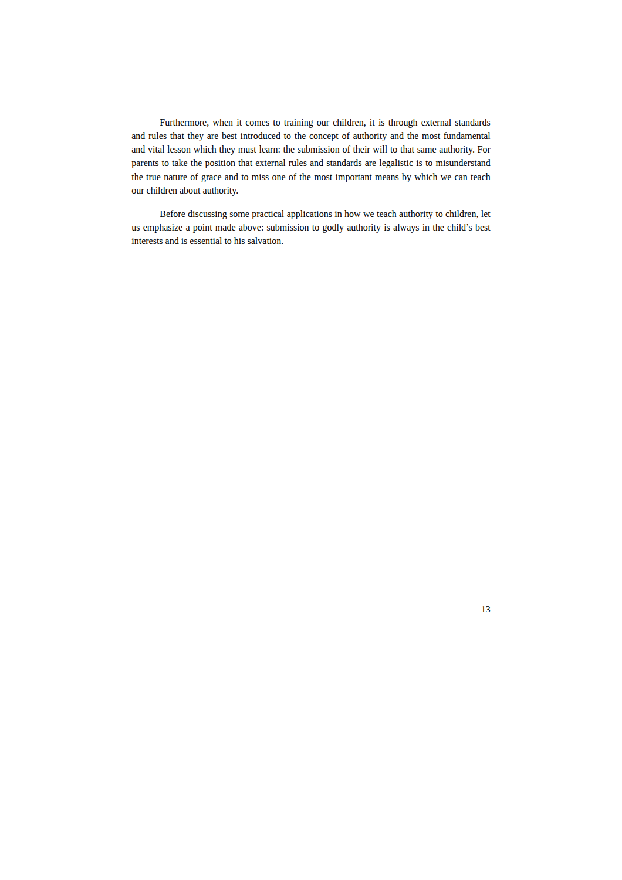Furthermore, when it comes to training our children, it is through external standards and rules that they are best introduced to the concept of authority and the most fundamental and vital lesson which they must learn: the submission of their will to that same authority. For parents to take the position that external rules and standards are legalistic is to misunderstand the true nature of grace and to miss one of the most important means by which we can teach our children about authority.
Before discussing some practical applications in how we teach authority to children, let us emphasize a point made above: submission to godly authority is always in the child’s best interests and is essential to his salvation.
13